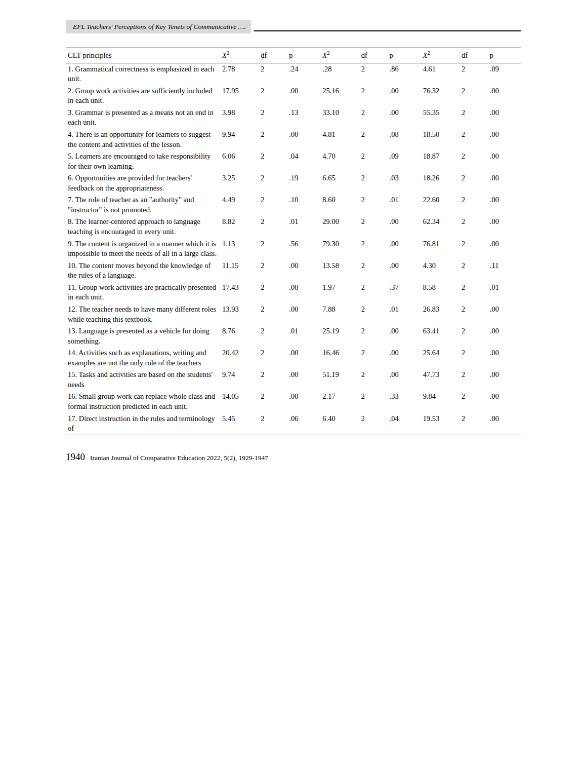EFL Teachers' Perceptions of Key Tenets of Communicative ….
| CLT principles | X 2 | df | p | X 2 | df | p | X 2 | df | p |
| --- | --- | --- | --- | --- | --- | --- | --- | --- | --- |
| 1. Grammatical correctness is emphasized in each unit. | 2.78 | 2 | .24 | .28 | 2 | .86 | 4.61 | 2 | .09 |
| 2. Group work activities are sufficiently included in each unit. | 17.95 | 2 | .00 | 25.16 | 2 | .00 | 76.32 | 2 | .00 |
| 3. Grammar is presented as a means not an end in each unit. | 3.98 | 2 | .13 | 33.10 | 2 | .00 | 55.35 | 2 | .00 |
| 4. There is an opportunity for learners to suggest the content and activities of the lesson. | 9.94 | 2 | .00 | 4.81 | 2 | .08 | 18.50 | 2 | .00 |
| 5. Learners are encouraged to take responsibility for their own learning. | 6.06 | 2 | .04 | 4.70 | 2 | .09 | 18.87 | 2 | .00 |
| 6. Opportunities are provided for teachers' feedback on the appropriateness. | 3.25 | 2 | .19 | 6.65 | 2 | .03 | 18.26 | 2 | .00 |
| 7. The role of teacher as an "authority" and "instructor" is not promoted. | 4.49 | 2 | .10 | 8.60 | 2 | .01 | 22.60 | 2 | .00 |
| 8. The learner-centered approach to language teaching is encouraged in every unit. | 8.82 | 2 | .01 | 29.00 | 2 | .00 | 62.34 | 2 | .00 |
| 9. The content is organized in a manner which it is impossible to meet the needs of all in a large class. | 1.13 | 2 | .56 | 79.30 | 2 | .00 | 76.81 | 2 | .00 |
| 10. The content moves beyond the knowledge of the rules of a language. | 11.15 | 2 | .00 | 13.58 | 2 | .00 | 4.30 | 2 | .11 |
| 11. Group work activities are practically presented in each unit. | 17.43 | 2 | .00 | 1.97 | 2 | .37 | 8.58 | 2 | ,01 |
| 12. The teacher needs to have many different roles while teaching this textbook. | 13.93 | 2 | .00 | 7.88 | 2 | .01 | 26.83 | 2 | .00 |
| 13. Language is presented as a vehicle for doing something. | 8.76 | 2 | .01 | 25.19 | 2 | .00 | 63.41 | 2 | .00 |
| 14. Activities such as explanations, writing and examples are not the only role of the teachers | 20.42 | 2 | .00 | 16.46 | 2 | .00 | 25.64 | 2 | .00 |
| 15. Tasks and activities are based on the students' needs | 9.74 | 2 | .00 | 51.19 | 2 | .00 | 47.73 | 2 | .00 |
| 16. Small group work can replace whole class and formal instruction predicted in each unit. | 14.05 | 2 | .00 | 2.17 | 2 | .33 | 9.84 | 2 | .00 |
| 17. Direct instruction in the rules and terminology of | 5.45 | 2 | .06 | 6.40 | 2 | .04 | 19.53 | 2 | .00 |
1940 Iranian Journal of Comparative Education 2022, 5(2), 1929-1947